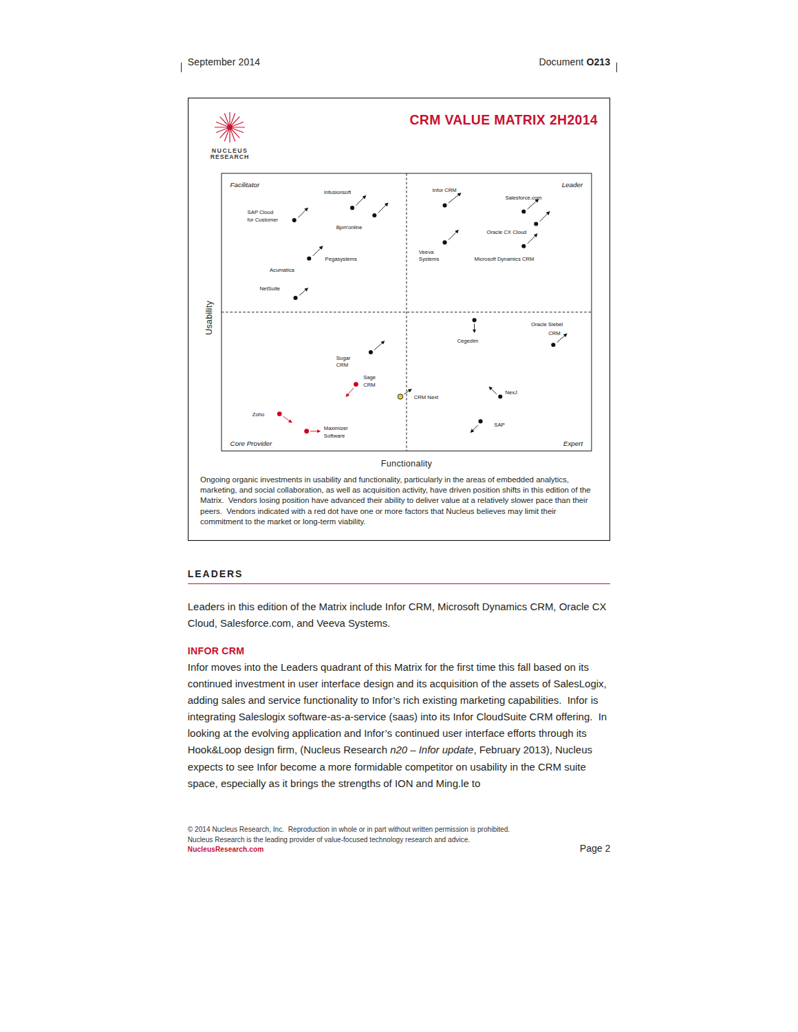September 2014
Document O213
NUCLEUS RESEARCH
CRM VALUE MATRIX 2H2014
Usability
Facilitator Leader Core Provider Expert Infusionsoft SAP Cloud for Customer Bpm'online Pegasystems Acumatica NetSuite Infor CRM Salesforce.com Oracle CX Cloud Veeva Systems Microsoft Dynamics CRM Cegedim Oracle Siebel CRM NexJ SAP Sugar CRM Sage CRM CRM Next Zoho Maximizer Software
Functionality
Ongoing organic investments in usability and functionality, particularly in the areas of embedded analytics, marketing, and social collaboration, as well as acquisition activity, have driven position shifts in this edition of the Matrix. Vendors losing position have advanced their ability to deliver value at a relatively slower pace than their peers. Vendors indicated with a red dot have one or more factors that Nucleus believes may limit their commitment to the market or long-term viability.
LEADERS
Leaders in this edition of the Matrix include Infor CRM, Microsoft Dynamics CRM, Oracle CX Cloud, Salesforce.com, and Veeva Systems.
INFOR CRM
Infor moves into the Leaders quadrant of this Matrix for the first time this fall based on its continued investment in user interface design and its acquisition of the assets of SalesLogix, adding sales and service functionality to Infor’s rich existing marketing capabilities. Infor is integrating Saleslogix software-as-a-service (saas) into its Infor CloudSuite CRM offering. In looking at the evolving application and Infor’s continued user interface efforts through its Hook&Loop design firm, (Nucleus Research n20 – Infor update, February 2013), Nucleus expects to see Infor become a more formidable competitor on usability in the CRM suite space, especially as it brings the strengths of ION and Ming.le to
© 2014 Nucleus Research, Inc. Reproduction in whole or in part without written permission is prohibited.
Nucleus Research is the leading provider of value-focused technology research and advice.
NucleusResearch.com
Page 2